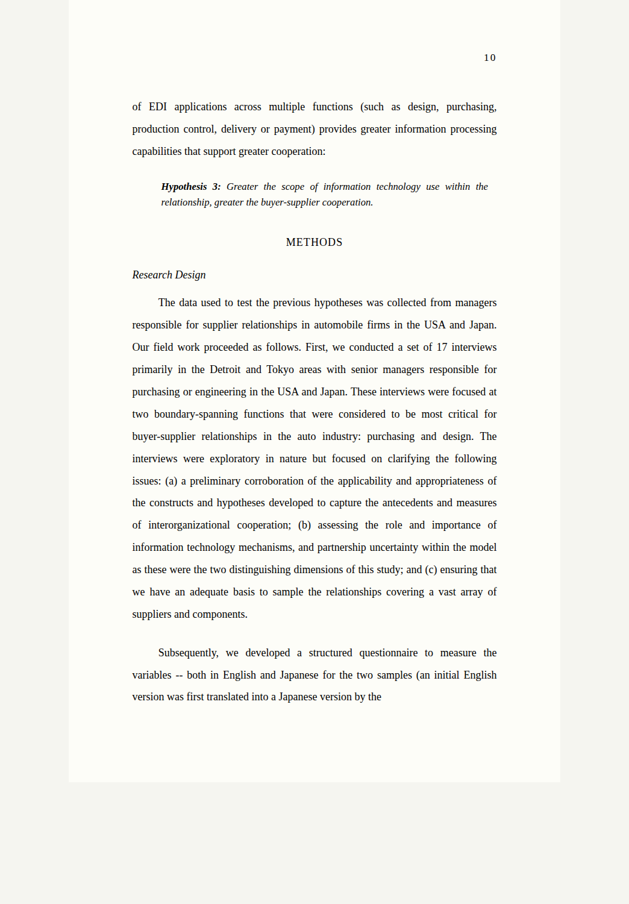10
of EDI applications across multiple functions (such as design, purchasing, production control, delivery or payment) provides greater information processing capabilities that support greater cooperation:
Hypothesis 3: Greater the scope of information technology use within the relationship, greater the buyer-supplier cooperation.
METHODS
Research Design
The data used to test the previous hypotheses was collected from managers responsible for supplier relationships in automobile firms in the USA and Japan. Our field work proceeded as follows. First, we conducted a set of 17 interviews primarily in the Detroit and Tokyo areas with senior managers responsible for purchasing or engineering in the USA and Japan. These interviews were focused at two boundary-spanning functions that were considered to be most critical for buyer-supplier relationships in the auto industry: purchasing and design. The interviews were exploratory in nature but focused on clarifying the following issues: (a) a preliminary corroboration of the applicability and appropriateness of the constructs and hypotheses developed to capture the antecedents and measures of interorganizational cooperation; (b) assessing the role and importance of information technology mechanisms, and partnership uncertainty within the model as these were the two distinguishing dimensions of this study; and (c) ensuring that we have an adequate basis to sample the relationships covering a vast array of suppliers and components.
Subsequently, we developed a structured questionnaire to measure the variables -- both in English and Japanese for the two samples (an initial English version was first translated into a Japanese version by the